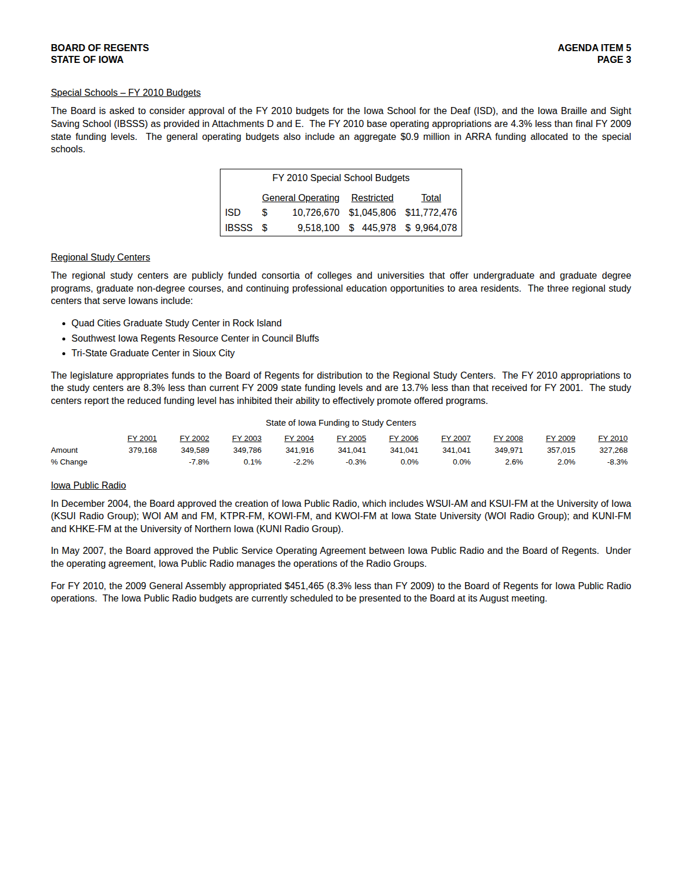BOARD OF REGENTS
STATE OF IOWA
AGENDA ITEM 5
PAGE 3
Special Schools – FY 2010 Budgets
The Board is asked to consider approval of the FY 2010 budgets for the Iowa School for the Deaf (ISD), and the Iowa Braille and Sight Saving School (IBSSS) as provided in Attachments D and E. The FY 2010 base operating appropriations are 4.3% less than final FY 2009 state funding levels. The general operating budgets also include an aggregate $0.9 million in ARRA funding allocated to the special schools.
| FY 2010 Special School Budgets |
| | General Operating | Restricted | Total |
| ISD | $ | 10,726,670 | $ | 1,045,806 | $ | 11,772,476 |
| IBSSS | $ | 9,518,100 | $ | 445,978 | $ | 9,964,078 |
Regional Study Centers
The regional study centers are publicly funded consortia of colleges and universities that offer undergraduate and graduate degree programs, graduate non-degree courses, and continuing professional education opportunities to area residents. The three regional study centers that serve Iowans include:
Quad Cities Graduate Study Center in Rock Island
Southwest Iowa Regents Resource Center in Council Bluffs
Tri-State Graduate Center in Sioux City
The legislature appropriates funds to the Board of Regents for distribution to the Regional Study Centers. The FY 2010 appropriations to the study centers are 8.3% less than current FY 2009 state funding levels and are 13.7% less than that received for FY 2001. The study centers report the reduced funding level has inhibited their ability to effectively promote offered programs.
State of Iowa Funding to Study Centers
| | FY 2001 | FY 2002 | FY 2003 | FY 2004 | FY 2005 | FY 2006 | FY 2007 | FY 2008 | FY 2009 | FY 2010 |
| --- | --- | --- | --- | --- | --- | --- | --- | --- | --- | --- |
| Amount | 379,168 | 349,589 | 349,786 | 341,916 | 341,041 | 341,041 | 341,041 | 349,971 | 357,015 | 327,268 |
| % Change | | -7.8% | 0.1% | -2.2% | -0.3% | 0.0% | 0.0% | 2.6% | 2.0% | -8.3% |
Iowa Public Radio
In December 2004, the Board approved the creation of Iowa Public Radio, which includes WSUI-AM and KSUI-FM at the University of Iowa (KSUI Radio Group); WOI AM and FM, KTPR-FM, KOWI-FM, and KWOI-FM at Iowa State University (WOI Radio Group); and KUNI-FM and KHKE-FM at the University of Northern Iowa (KUNI Radio Group).
In May 2007, the Board approved the Public Service Operating Agreement between Iowa Public Radio and the Board of Regents. Under the operating agreement, Iowa Public Radio manages the operations of the Radio Groups.
For FY 2010, the 2009 General Assembly appropriated $451,465 (8.3% less than FY 2009) to the Board of Regents for Iowa Public Radio operations. The Iowa Public Radio budgets are currently scheduled to be presented to the Board at its August meeting.